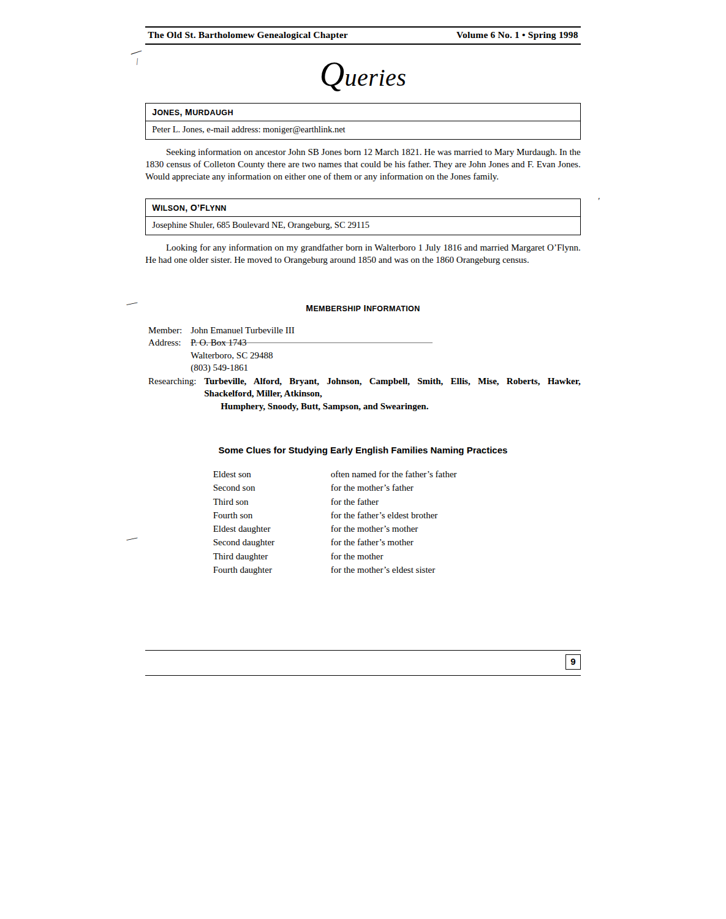The Old St. Bartholomew Genealogical Chapter Volume 6 No. 1 • Spring 1998
— ⁄ — — ′
Queries
JONES, MURDAUGH
Peter L. Jones, e-mail address: moniger@earthlink.net
Seeking information on ancestor John SB Jones born 12 March 1821. He was married to Mary Murdaugh. In the 1830 census of Colleton County there are two names that could be his father. They are John Jones and F. Evan Jones. Would appreciate any information on either one of them or any information on the Jones family.
WILSON, O’FLYNN
Josephine Shuler, 685 Boulevard NE, Orangeburg, SC 29115
Looking for any information on my grandfather born in Walterboro 1 July 1816 and married Margaret O’Flynn. He had one older sister. He moved to Orangeburg around 1850 and was on the 1860 Orangeburg census.
MEMBERSHIP INFORMATION
Member: John Emanuel Turbeville III
Address: P. O. Box 1743
Walterboro, SC 29488
(803) 549-1861
Researching: Turbeville, Alford, Bryant, Johnson, Campbell, Smith, Ellis, Mise, Roberts, Hawker, Shackelford, Miller, Atkinson, Humphery, Snoody, Butt, Sampson, and Swearingen.
Some Clues for Studying Early English Families Naming Practices
| Eldest son | often named for the father’s father |
| Second son | for the mother’s father |
| Third son | for the father |
| Fourth son | for the father’s eldest brother |
| Eldest daughter | for the mother’s mother |
| Second daughter | for the father’s mother |
| Third daughter | for the mother |
| Fourth daughter | for the mother’s eldest sister |
9